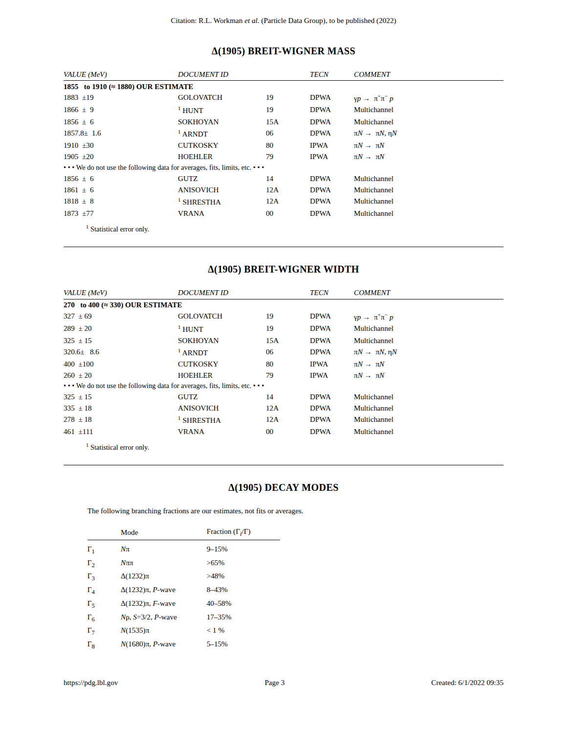Citation: R.L. Workman et al. (Particle Data Group), to be published (2022)
Δ(1905) BREIT-WIGNER MASS
| VALUE (MeV) | DOCUMENT ID | | TECN | COMMENT |
| --- | --- | --- | --- | --- |
| 1855 to 1910 (≈ 1880) OUR ESTIMATE |
| 1883 ±19 | GOLOVATCH | 19 | DPWA | γ p → π + π − p |
| 1866 ± 9 | 1 HUNT | 19 | DPWA | Multichannel |
| 1856 ± 6 | SOKHOYAN | 15A | DPWA | Multichannel |
| 1857.8± 1.6 | 1 ARNDT | 06 | DPWA | π N → π N , η N |
| 1910 ±30 | CUTKOSKY | 80 | IPWA | π N → π N |
| 1905 ±20 | HOEHLER | 79 | IPWA | π N → π N |
| • • • We do not use the following data for averages, fits, limits, etc. • • • |
| 1856 ± 6 | GUTZ | 14 | DPWA | Multichannel |
| 1861 ± 6 | ANISOVICH | 12A | DPWA | Multichannel |
| 1818 ± 8 | 1 SHRESTHA | 12A | DPWA | Multichannel |
| 1873 ±77 | VRANA | 00 | DPWA | Multichannel |
1 Statistical error only.
Δ(1905) BREIT-WIGNER WIDTH
| VALUE (MeV) | DOCUMENT ID | | TECN | COMMENT |
| --- | --- | --- | --- | --- |
| 270 to 400 (≈ 330) OUR ESTIMATE |
| 327 ± 69 | GOLOVATCH | 19 | DPWA | γ p → π + π − p |
| 289 ± 20 | 1 HUNT | 19 | DPWA | Multichannel |
| 325 ± 15 | SOKHOYAN | 15A | DPWA | Multichannel |
| 320.6± 8.6 | 1 ARNDT | 06 | DPWA | π N → π N , η N |
| 400 ±100 | CUTKOSKY | 80 | IPWA | π N → π N |
| 260 ± 20 | HOEHLER | 79 | IPWA | π N → π N |
| • • • We do not use the following data for averages, fits, limits, etc. • • • |
| 325 ± 15 | GUTZ | 14 | DPWA | Multichannel |
| 335 ± 18 | ANISOVICH | 12A | DPWA | Multichannel |
| 278 ± 18 | 1 SHRESTHA | 12A | DPWA | Multichannel |
| 461 ±111 | VRANA | 00 | DPWA | Multichannel |
1 Statistical error only.
Δ(1905) DECAY MODES
The following branching fractions are our estimates, not fits or averages.
| | Mode | Fraction (Γ i /Γ) |
| --- | --- | --- |
| Γ 1 | N π | 9–15% |
| Γ 2 | N ππ | >65% |
| Γ 3 | Δ(1232)π | >48% |
| Γ 4 | Δ(1232)π, P -wave | 8–43% |
| Γ 5 | Δ(1232)π, F -wave | 40–58% |
| Γ 6 | N ρ, S =3/2, P -wave | 17–35% |
| Γ 7 | N (1535)π | < 1 % |
| Γ 8 | N (1680)π, P -wave | 5–15% |
https://pdg.lbl.gov Page 3 Created: 6/1/2022 09:35